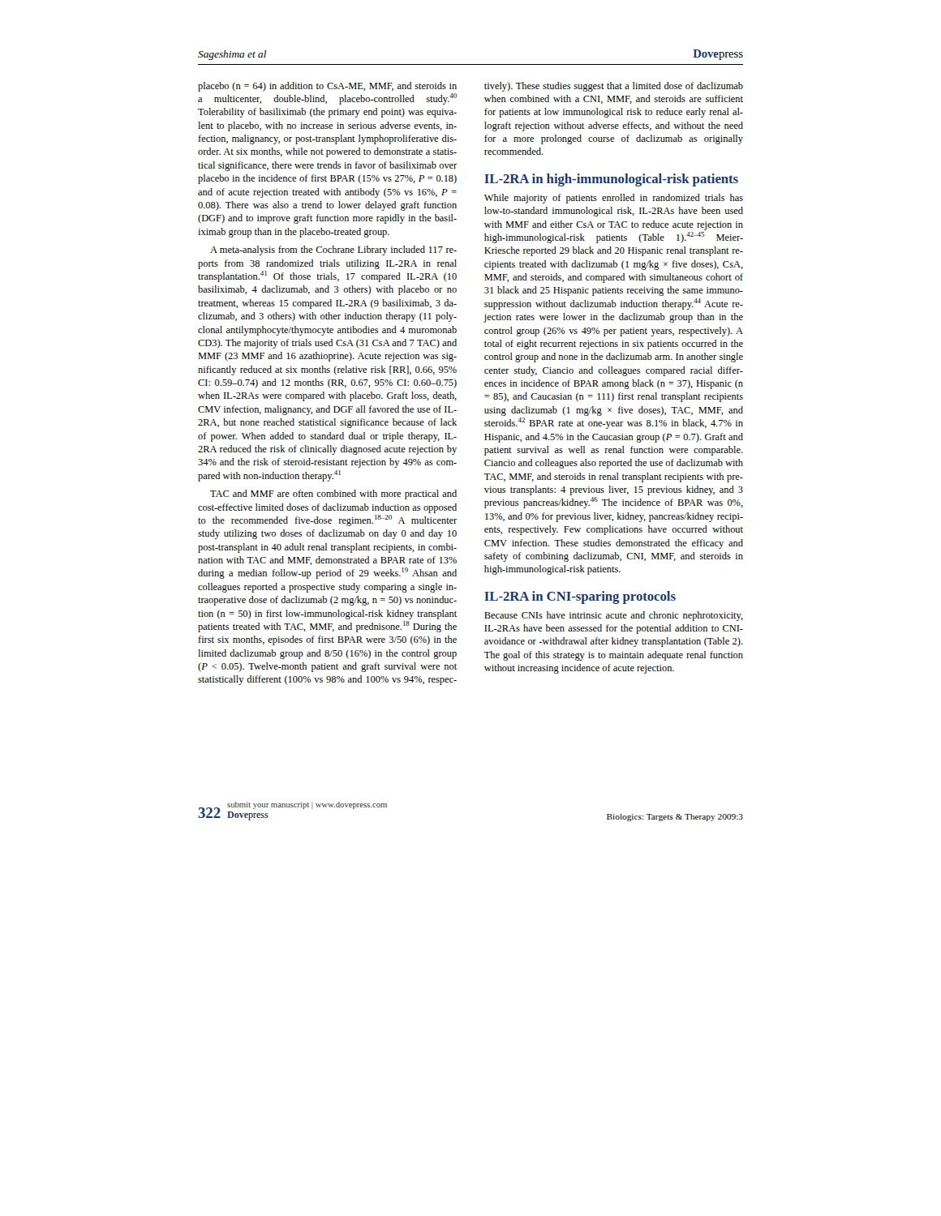Sageshima et al
Dove press
placebo (n = 64) in addition to CsA-ME, MMF, and steroids in a multicenter, double-blind, placebo-controlled study.40 Tolerability of basiliximab (the primary end point) was equivalent to placebo, with no increase in serious adverse events, infection, malignancy, or post-transplant lymphoproliferative disorder. At six months, while not powered to demonstrate a statistical significance, there were trends in favor of basiliximab over placebo in the incidence of first BPAR (15% vs 27%, P = 0.18) and of acute rejection treated with antibody (5% vs 16%, P = 0.08). There was also a trend to lower delayed graft function (DGF) and to improve graft function more rapidly in the basiliximab group than in the placebo-treated group.
A meta-analysis from the Cochrane Library included 117 reports from 38 randomized trials utilizing IL-2RA in renal transplantation.41 Of those trials, 17 compared IL-2RA (10 basiliximab, 4 daclizumab, and 3 others) with placebo or no treatment, whereas 15 compared IL-2RA (9 basiliximab, 3 daclizumab, and 3 others) with other induction therapy (11 polyclonal antilymphocyte/thymocyte antibodies and 4 muromonab CD3). The majority of trials used CsA (31 CsA and 7 TAC) and MMF (23 MMF and 16 azathioprine). Acute rejection was significantly reduced at six months (relative risk [RR], 0.66, 95% CI: 0.59–0.74) and 12 months (RR, 0.67, 95% CI: 0.60–0.75) when IL-2RAs were compared with placebo. Graft loss, death, CMV infection, malignancy, and DGF all favored the use of IL-2RA, but none reached statistical significance because of lack of power. When added to standard dual or triple therapy, IL-2RA reduced the risk of clinically diagnosed acute rejection by 34% and the risk of steroid-resistant rejection by 49% as compared with non-induction therapy.41
TAC and MMF are often combined with more practical and cost-effective limited doses of daclizumab induction as opposed to the recommended five-dose regimen.18–20 A multicenter study utilizing two doses of daclizumab on day 0 and day 10 post-transplant in 40 adult renal transplant recipients, in combination with TAC and MMF, demonstrated a BPAR rate of 13% during a median follow-up period of 29 weeks.19 Ahsan and colleagues reported a prospective study comparing a single intraoperative dose of daclizumab (2 mg/kg, n = 50) vs noninduction (n = 50) in first low-immunological-risk kidney transplant patients treated with TAC, MMF, and prednisone.18 During the first six months, episodes of first BPAR were 3/50 (6%) in the limited daclizumab group and 8/50 (16%) in the control group (P < 0.05). Twelve-month patient and graft survival were not statistically different (100% vs 98% and 100% vs 94%, respectively). These studies suggest that a limited dose of daclizumab when combined with a CNI, MMF, and steroids are sufficient for patients at low immunological risk to reduce early renal allograft rejection without adverse effects, and without the need for a more prolonged course of daclizumab as originally recommended.
IL-2RA in high-immunological-risk patients
While majority of patients enrolled in randomized trials has low-to-standard immunological risk, IL-2RAs have been used with MMF and either CsA or TAC to reduce acute rejection in high-immunological-risk patients (Table 1).42–45 Meier-Kriesche reported 29 black and 20 Hispanic renal transplant recipients treated with daclizumab (1 mg/kg × five doses), CsA, MMF, and steroids, and compared with simultaneous cohort of 31 black and 25 Hispanic patients receiving the same immunosuppression without daclizumab induction therapy.44 Acute rejection rates were lower in the daclizumab group than in the control group (26% vs 49% per patient years, respectively). A total of eight recurrent rejections in six patients occurred in the control group and none in the daclizumab arm. In another single center study, Ciancio and colleagues compared racial differences in incidence of BPAR among black (n = 37), Hispanic (n = 85), and Caucasian (n = 111) first renal transplant recipients using daclizumab (1 mg/kg × five doses), TAC, MMF, and steroids.42 BPAR rate at one-year was 8.1% in black, 4.7% in Hispanic, and 4.5% in the Caucasian group (P = 0.7). Graft and patient survival as well as renal function were comparable. Ciancio and colleagues also reported the use of daclizumab with TAC, MMF, and steroids in renal transplant recipients with previous transplants: 4 previous liver, 15 previous kidney, and 3 previous pancreas/kidney.46 The incidence of BPAR was 0%, 13%, and 0% for previous liver, kidney, pancreas/kidney recipients, respectively. Few complications have occurred without CMV infection. These studies demonstrated the efficacy and safety of combining daclizumab, CNI, MMF, and steroids in high-immunological-risk patients.
IL-2RA in CNI-sparing protocols
Because CNIs have intrinsic acute and chronic nephrotoxicity, IL-2RAs have been assessed for the potential addition to CNI-avoidance or -withdrawal after kidney transplantation (Table 2). The goal of this strategy is to maintain adequate renal function without increasing incidence of acute rejection.
322
submit your manuscript | www.dovepress.com
Dove press
Biologics: Targets & Therapy 2009:3